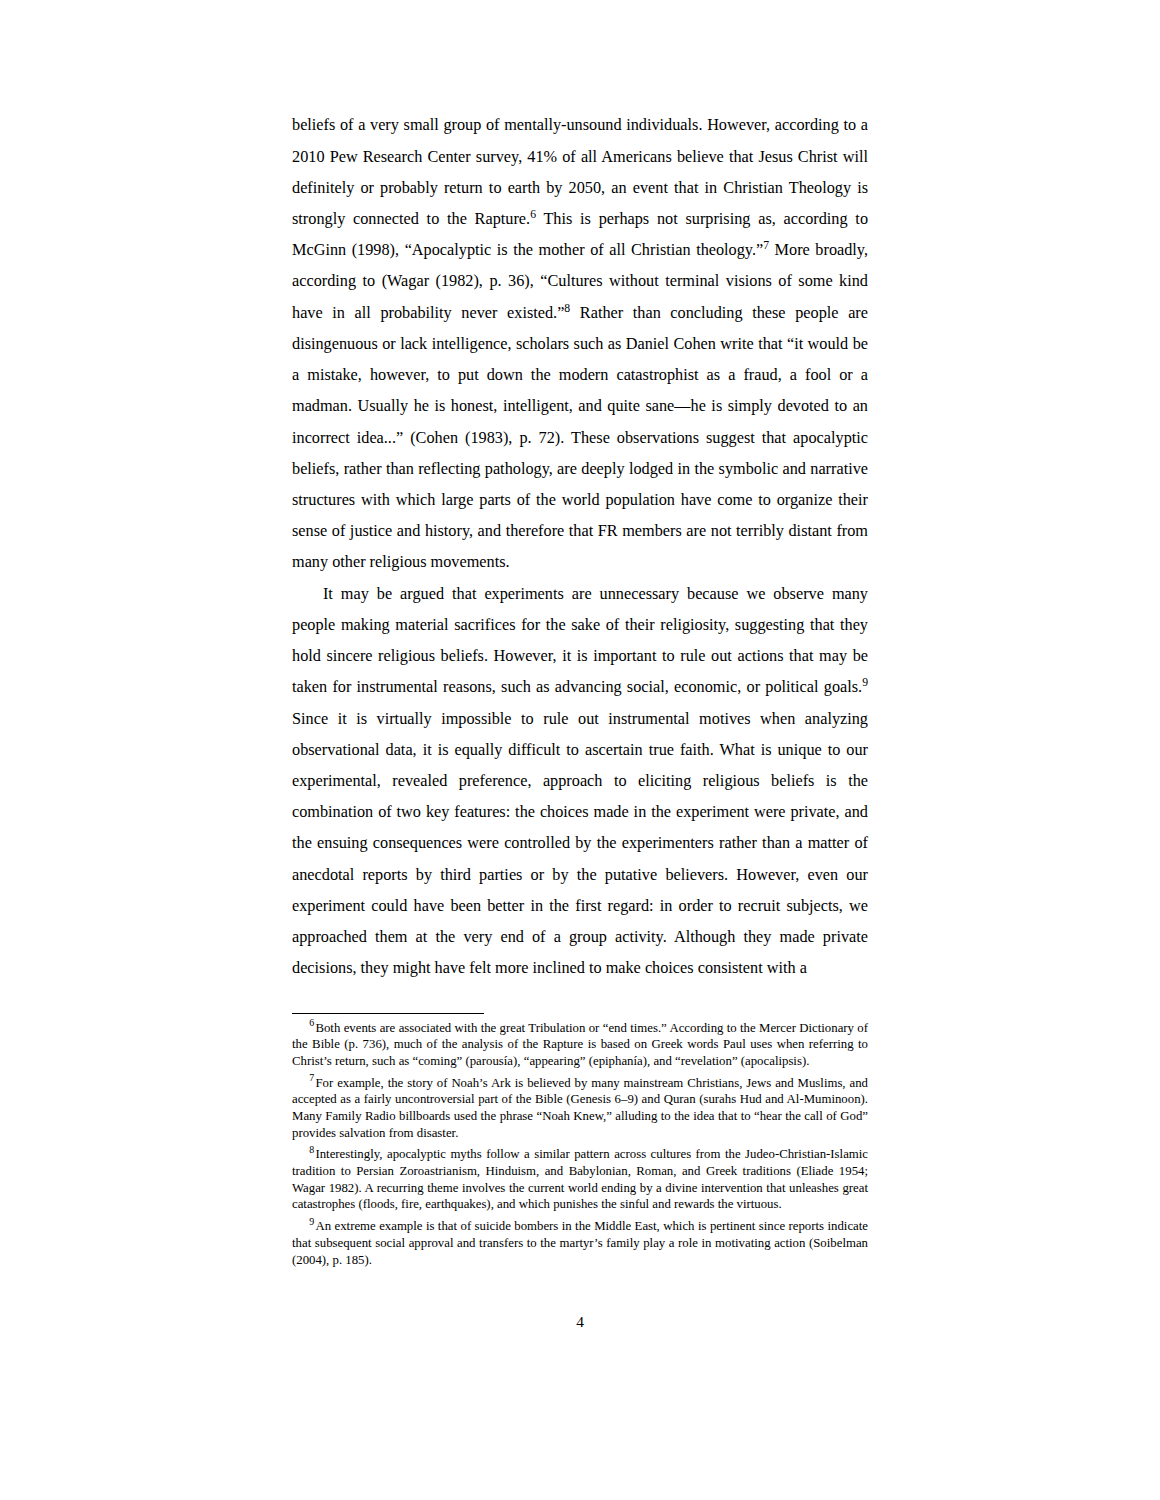beliefs of a very small group of mentally-unsound individuals. However, according to a 2010 Pew Research Center survey, 41% of all Americans believe that Jesus Christ will definitely or probably return to earth by 2050, an event that in Christian Theology is strongly connected to the Rapture.6 This is perhaps not surprising as, according to McGinn (1998), “Apocalyptic is the mother of all Christian theology.”7 More broadly, according to (Wagar (1982), p. 36), “Cultures without terminal visions of some kind have in all probability never existed.”8 Rather than concluding these people are disingenuous or lack intelligence, scholars such as Daniel Cohen write that “it would be a mistake, however, to put down the modern catastrophist as a fraud, a fool or a madman. Usually he is honest, intelligent, and quite sane—he is simply devoted to an incorrect idea...” (Cohen (1983), p. 72). These observations suggest that apocalyptic beliefs, rather than reflecting pathology, are deeply lodged in the symbolic and narrative structures with which large parts of the world population have come to organize their sense of justice and history, and therefore that FR members are not terribly distant from many other religious movements.
It may be argued that experiments are unnecessary because we observe many people making material sacrifices for the sake of their religiosity, suggesting that they hold sincere religious beliefs. However, it is important to rule out actions that may be taken for instrumental reasons, such as advancing social, economic, or political goals.9 Since it is virtually impossible to rule out instrumental motives when analyzing observational data, it is equally difficult to ascertain true faith. What is unique to our experimental, revealed preference, approach to eliciting religious beliefs is the combination of two key features: the choices made in the experiment were private, and the ensuing consequences were controlled by the experimenters rather than a matter of anecdotal reports by third parties or by the putative believers. However, even our experiment could have been better in the first regard: in order to recruit subjects, we approached them at the very end of a group activity. Although they made private decisions, they might have felt more inclined to make choices consistent with a
6Both events are associated with the great Tribulation or “end times.” According to the Mercer Dictionary of the Bible (p. 736), much of the analysis of the Rapture is based on Greek words Paul uses when referring to Christ’s return, such as “coming” (parousía), “appearing” (epiphanía), and “revelation” (apocalipsis).
7For example, the story of Noah’s Ark is believed by many mainstream Christians, Jews and Muslims, and accepted as a fairly uncontroversial part of the Bible (Genesis 6–9) and Quran (surahs Hud and Al-Muminoon). Many Family Radio billboards used the phrase “Noah Knew,” alluding to the idea that to “hear the call of God” provides salvation from disaster.
8Interestingly, apocalyptic myths follow a similar pattern across cultures from the Judeo-Christian-Islamic tradition to Persian Zoroastrianism, Hinduism, and Babylonian, Roman, and Greek traditions (Eliade 1954; Wagar 1982). A recurring theme involves the current world ending by a divine intervention that unleashes great catastrophes (floods, fire, earthquakes), and which punishes the sinful and rewards the virtuous.
9An extreme example is that of suicide bombers in the Middle East, which is pertinent since reports indicate that subsequent social approval and transfers to the martyr’s family play a role in motivating action (Soibelman (2004), p. 185).
4